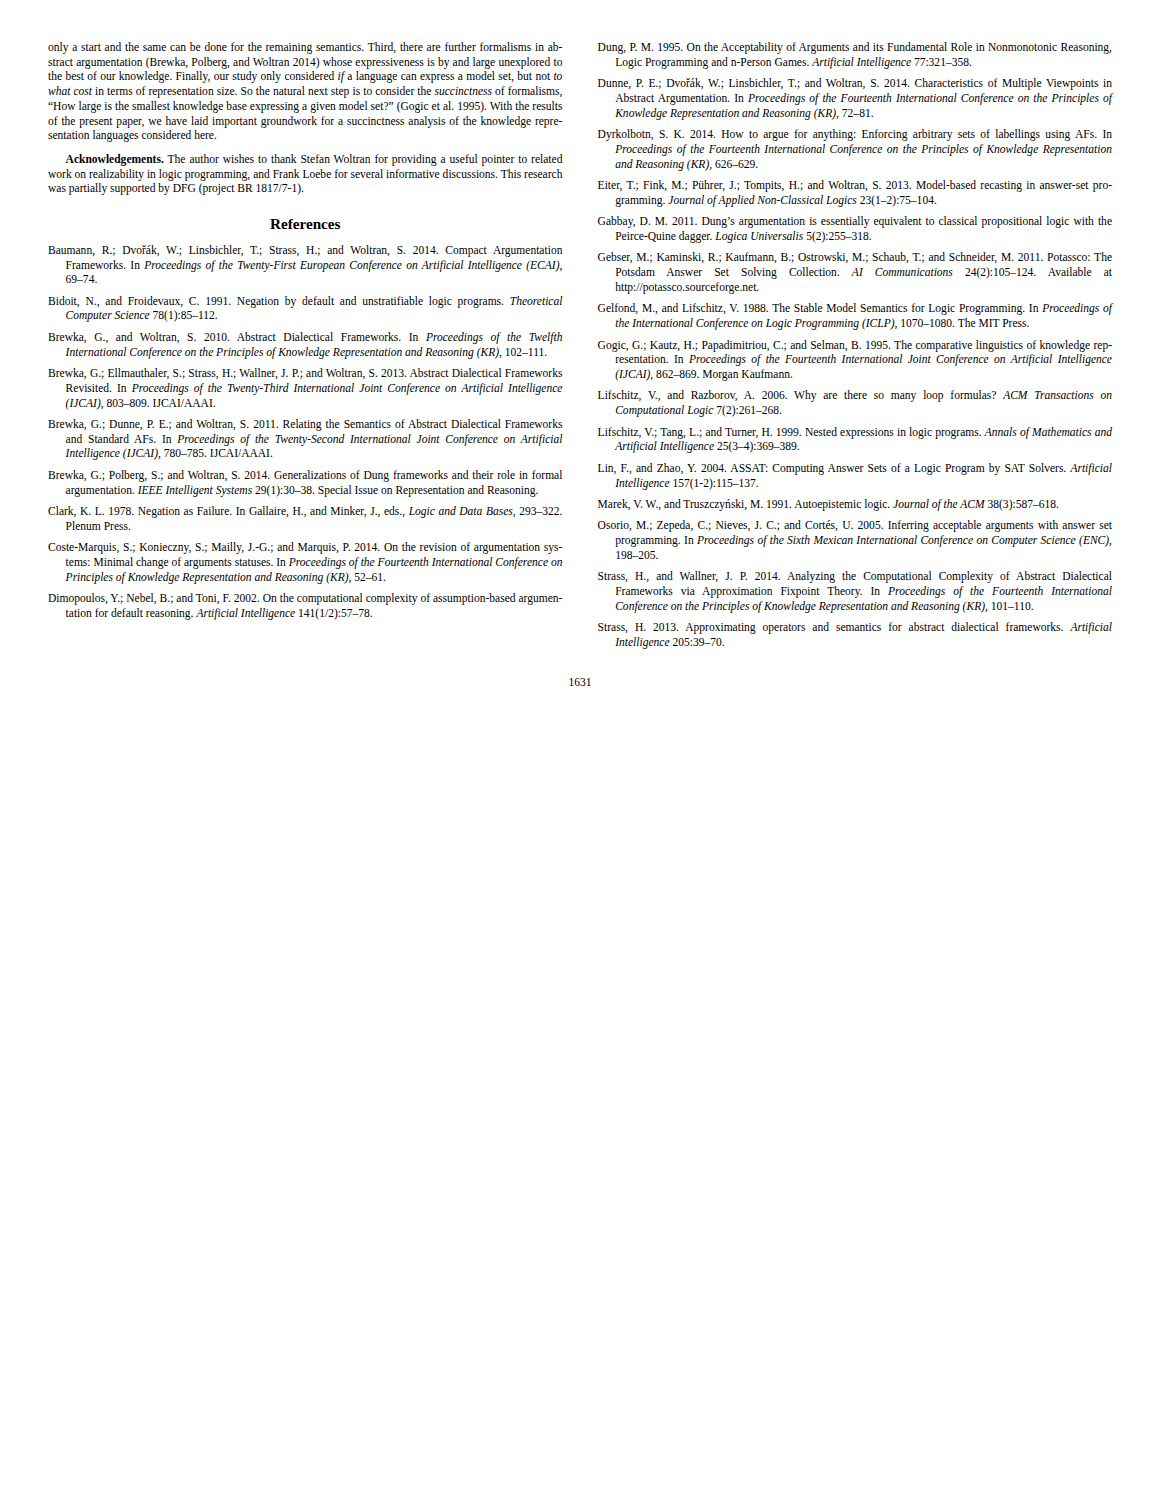only a start and the same can be done for the remaining semantics. Third, there are further formalisms in abstract argumentation (Brewka, Polberg, and Woltran 2014) whose expressiveness is by and large unexplored to the best of our knowledge. Finally, our study only considered if a language can express a model set, but not to what cost in terms of representation size. So the natural next step is to consider the succinctness of formalisms, “How large is the smallest knowledge base expressing a given model set?” (Gogic et al. 1995). With the results of the present paper, we have laid important groundwork for a succinctness analysis of the knowledge representation languages considered here.
Acknowledgements. The author wishes to thank Stefan Woltran for providing a useful pointer to related work on realizability in logic programming, and Frank Loebe for several informative discussions. This research was partially supported by DFG (project BR 1817/7-1).
References
Baumann, R.; Dvořák, W.; Linsbichler, T.; Strass, H.; and Woltran, S. 2014. Compact Argumentation Frameworks. In Proceedings of the Twenty-First European Conference on Artificial Intelligence (ECAI), 69–74.
Bidoit, N., and Froidevaux, C. 1991. Negation by default and unstratifiable logic programs. Theoretical Computer Science 78(1):85–112.
Brewka, G., and Woltran, S. 2010. Abstract Dialectical Frameworks. In Proceedings of the Twelfth International Conference on the Principles of Knowledge Representation and Reasoning (KR), 102–111.
Brewka, G.; Ellmauthaler, S.; Strass, H.; Wallner, J. P.; and Woltran, S. 2013. Abstract Dialectical Frameworks Revisited. In Proceedings of the Twenty-Third International Joint Conference on Artificial Intelligence (IJCAI), 803–809. IJCAI/AAAI.
Brewka, G.; Dunne, P. E.; and Woltran, S. 2011. Relating the Semantics of Abstract Dialectical Frameworks and Standard AFs. In Proceedings of the Twenty-Second International Joint Conference on Artificial Intelligence (IJCAI), 780–785. IJCAI/AAAI.
Brewka, G.; Polberg, S.; and Woltran, S. 2014. Generalizations of Dung frameworks and their role in formal argumentation. IEEE Intelligent Systems 29(1):30–38. Special Issue on Representation and Reasoning.
Clark, K. L. 1978. Negation as Failure. In Gallaire, H., and Minker, J., eds., Logic and Data Bases, 293–322. Plenum Press.
Coste-Marquis, S.; Konieczny, S.; Mailly, J.-G.; and Marquis, P. 2014. On the revision of argumentation systems: Minimal change of arguments statuses. In Proceedings of the Fourteenth International Conference on Principles of Knowledge Representation and Reasoning (KR), 52–61.
Dimopoulos, Y.; Nebel, B.; and Toni, F. 2002. On the computational complexity of assumption-based argumentation for default reasoning. Artificial Intelligence 141(1/2):57–78.
Dung, P. M. 1995. On the Acceptability of Arguments and its Fundamental Role in Nonmonotonic Reasoning, Logic Programming and n-Person Games. Artificial Intelligence 77:321–358.
Dunne, P. E.; Dvořák, W.; Linsbichler, T.; and Woltran, S. 2014. Characteristics of Multiple Viewpoints in Abstract Argumentation. In Proceedings of the Fourteenth International Conference on the Principles of Knowledge Representation and Reasoning (KR), 72–81.
Dyrkolbotn, S. K. 2014. How to argue for anything: Enforcing arbitrary sets of labellings using AFs. In Proceedings of the Fourteenth International Conference on the Principles of Knowledge Representation and Reasoning (KR), 626–629.
Eiter, T.; Fink, M.; Pührer, J.; Tompits, H.; and Woltran, S. 2013. Model-based recasting in answer-set programming. Journal of Applied Non-Classical Logics 23(1–2):75–104.
Gabbay, D. M. 2011. Dung’s argumentation is essentially equivalent to classical propositional logic with the Peirce-Quine dagger. Logica Universalis 5(2):255–318.
Gebser, M.; Kaminski, R.; Kaufmann, B.; Ostrowski, M.; Schaub, T.; and Schneider, M. 2011. Potassco: The Potsdam Answer Set Solving Collection. AI Communications 24(2):105–124. Available at http://potassco.sourceforge.net.
Gelfond, M., and Lifschitz, V. 1988. The Stable Model Semantics for Logic Programming. In Proceedings of the International Conference on Logic Programming (ICLP), 1070–1080. The MIT Press.
Gogic, G.; Kautz, H.; Papadimitriou, C.; and Selman, B. 1995. The comparative linguistics of knowledge representation. In Proceedings of the Fourteenth International Joint Conference on Artificial Intelligence (IJCAI), 862–869. Morgan Kaufmann.
Lifschitz, V., and Razborov, A. 2006. Why are there so many loop formulas? ACM Transactions on Computational Logic 7(2):261–268.
Lifschitz, V.; Tang, L.; and Turner, H. 1999. Nested expressions in logic programs. Annals of Mathematics and Artificial Intelligence 25(3–4):369–389.
Lin, F., and Zhao, Y. 2004. ASSAT: Computing Answer Sets of a Logic Program by SAT Solvers. Artificial Intelligence 157(1-2):115–137.
Marek, V. W., and Truszczyński, M. 1991. Autoepistemic logic. Journal of the ACM 38(3):587–618.
Osorio, M.; Zepeda, C.; Nieves, J. C.; and Cortés, U. 2005. Inferring acceptable arguments with answer set programming. In Proceedings of the Sixth Mexican International Conference on Computer Science (ENC), 198–205.
Strass, H., and Wallner, J. P. 2014. Analyzing the Computational Complexity of Abstract Dialectical Frameworks via Approximation Fixpoint Theory. In Proceedings of the Fourteenth International Conference on the Principles of Knowledge Representation and Reasoning (KR), 101–110.
Strass, H. 2013. Approximating operators and semantics for abstract dialectical frameworks. Artificial Intelligence 205:39–70.
1631